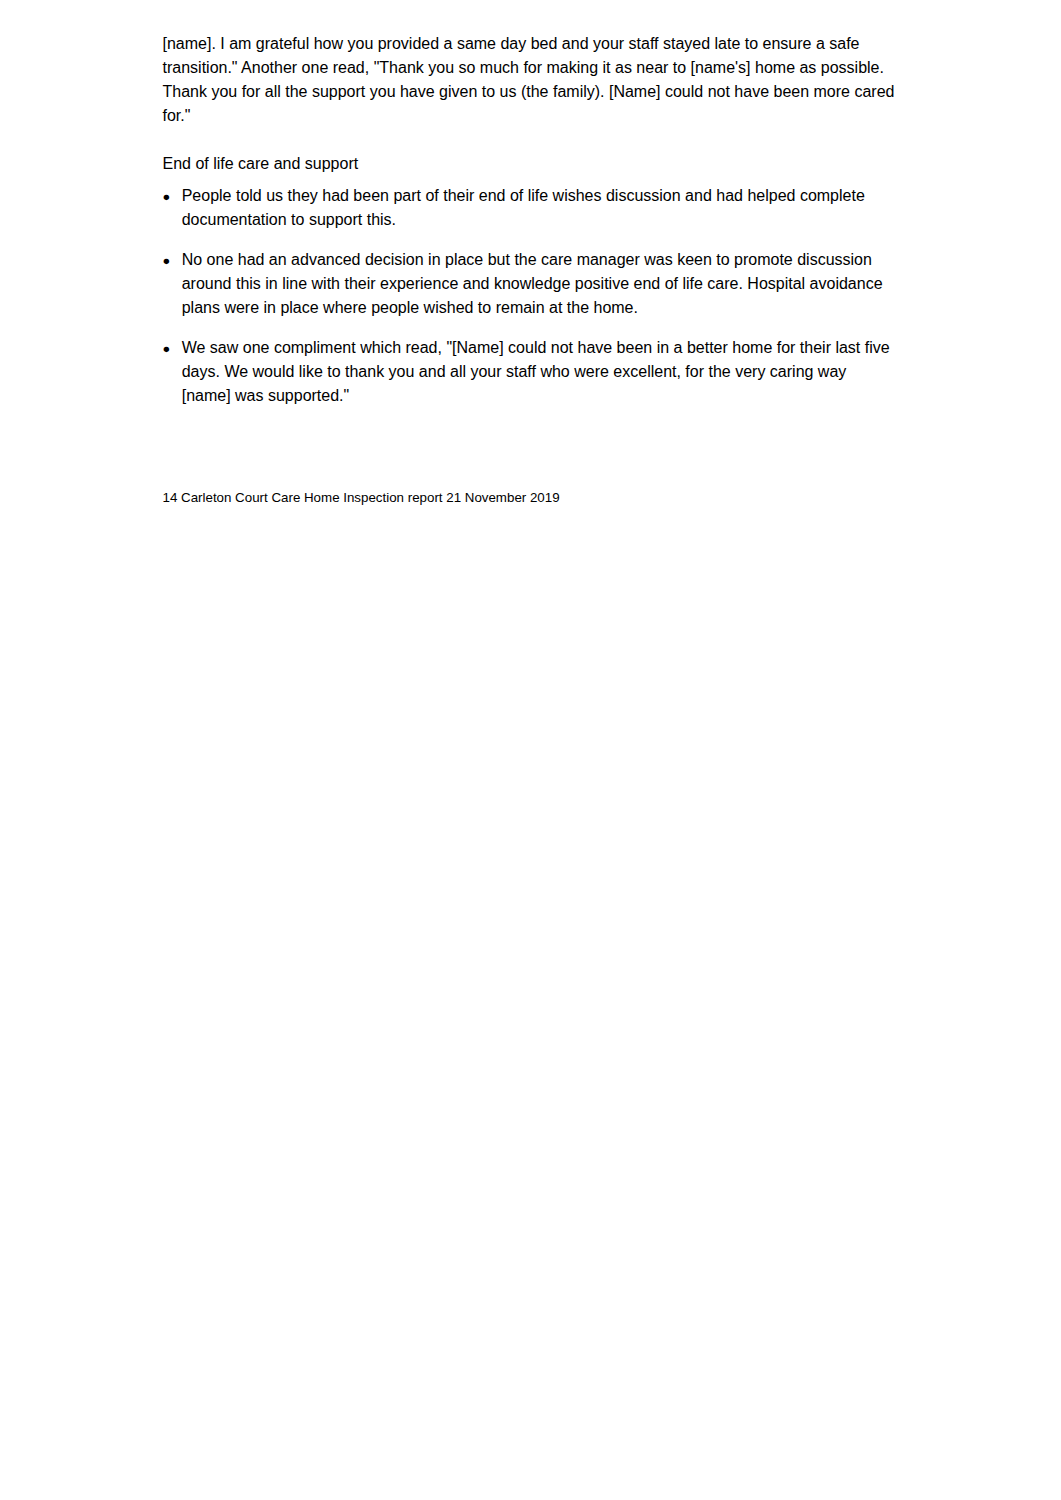[name]. I am grateful how you provided a same day bed and your staff stayed late to ensure a safe transition." Another one read, "Thank you so much for making it as near to [name's] home as possible. Thank you for all the support you have given to us (the family). [Name] could not have been more cared for."
End of life care and support
People told us they had been part of their end of life wishes discussion and had helped complete documentation to support this.
No one had an advanced decision in place but the care manager was keen to promote discussion around this in line with their experience and knowledge positive end of life care. Hospital avoidance plans were in place where people wished to remain at the home.
We saw one compliment which read, "[Name] could not have been in a better home for their last five days. We would like to thank you and all your staff who were excellent, for the very caring way [name] was supported."
14 Carleton Court Care Home Inspection report 21 November 2019